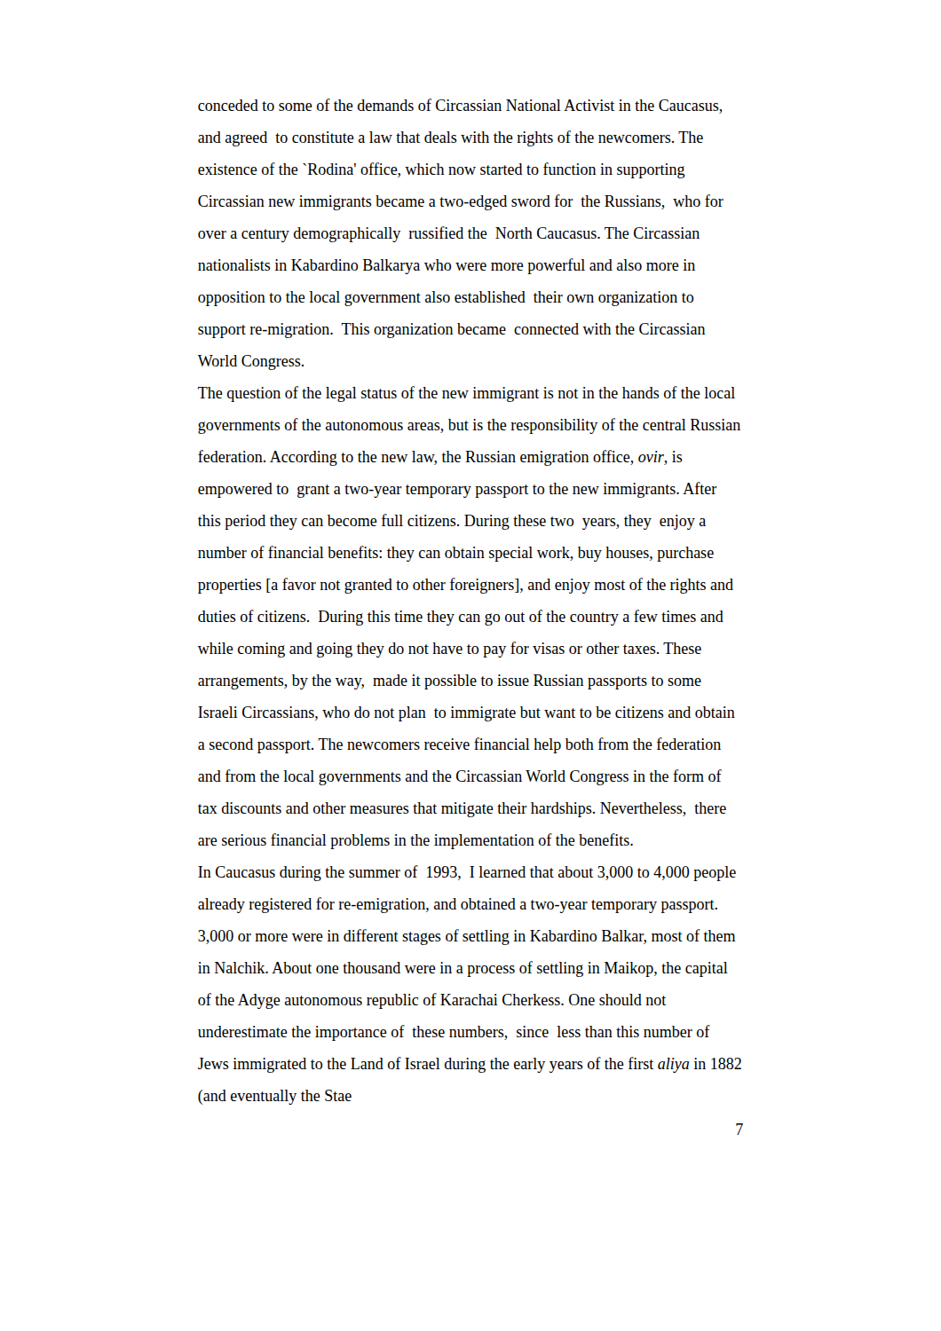conceded to some of the demands of Circassian National Activist in the Caucasus, and agreed to constitute a law that deals with the rights of the newcomers. The existence of the `Rodina' office, which now started to function in supporting Circassian new immigrants became a two-edged sword for the Russians, who for over a century demographically russified the North Caucasus. The Circassian nationalists in Kabardino Balkarya who were more powerful and also more in opposition to the local government also established their own organization to support re-migration. This organization became connected with the Circassian World Congress.
The question of the legal status of the new immigrant is not in the hands of the local governments of the autonomous areas, but is the responsibility of the central Russian federation. According to the new law, the Russian emigration office, ovir, is empowered to grant a two-year temporary passport to the new immigrants. After this period they can become full citizens. During these two years, they enjoy a number of financial benefits: they can obtain special work, buy houses, purchase properties [a favor not granted to other foreigners], and enjoy most of the rights and duties of citizens. During this time they can go out of the country a few times and while coming and going they do not have to pay for visas or other taxes. These arrangements, by the way, made it possible to issue Russian passports to some Israeli Circassians, who do not plan to immigrate but want to be citizens and obtain a second passport. The newcomers receive financial help both from the federation and from the local governments and the Circassian World Congress in the form of tax discounts and other measures that mitigate their hardships. Nevertheless, there are serious financial problems in the implementation of the benefits.
In Caucasus during the summer of 1993, I learned that about 3,000 to 4,000 people already registered for re-emigration, and obtained a two-year temporary passport. 3,000 or more were in different stages of settling in Kabardino Balkar, most of them in Nalchik. About one thousand were in a process of settling in Maikop, the capital of the Adyge autonomous republic of Karachai Cherkess. One should not underestimate the importance of these numbers, since less than this number of Jews immigrated to the Land of Israel during the early years of the first aliya in 1882 (and eventually the Stae
7